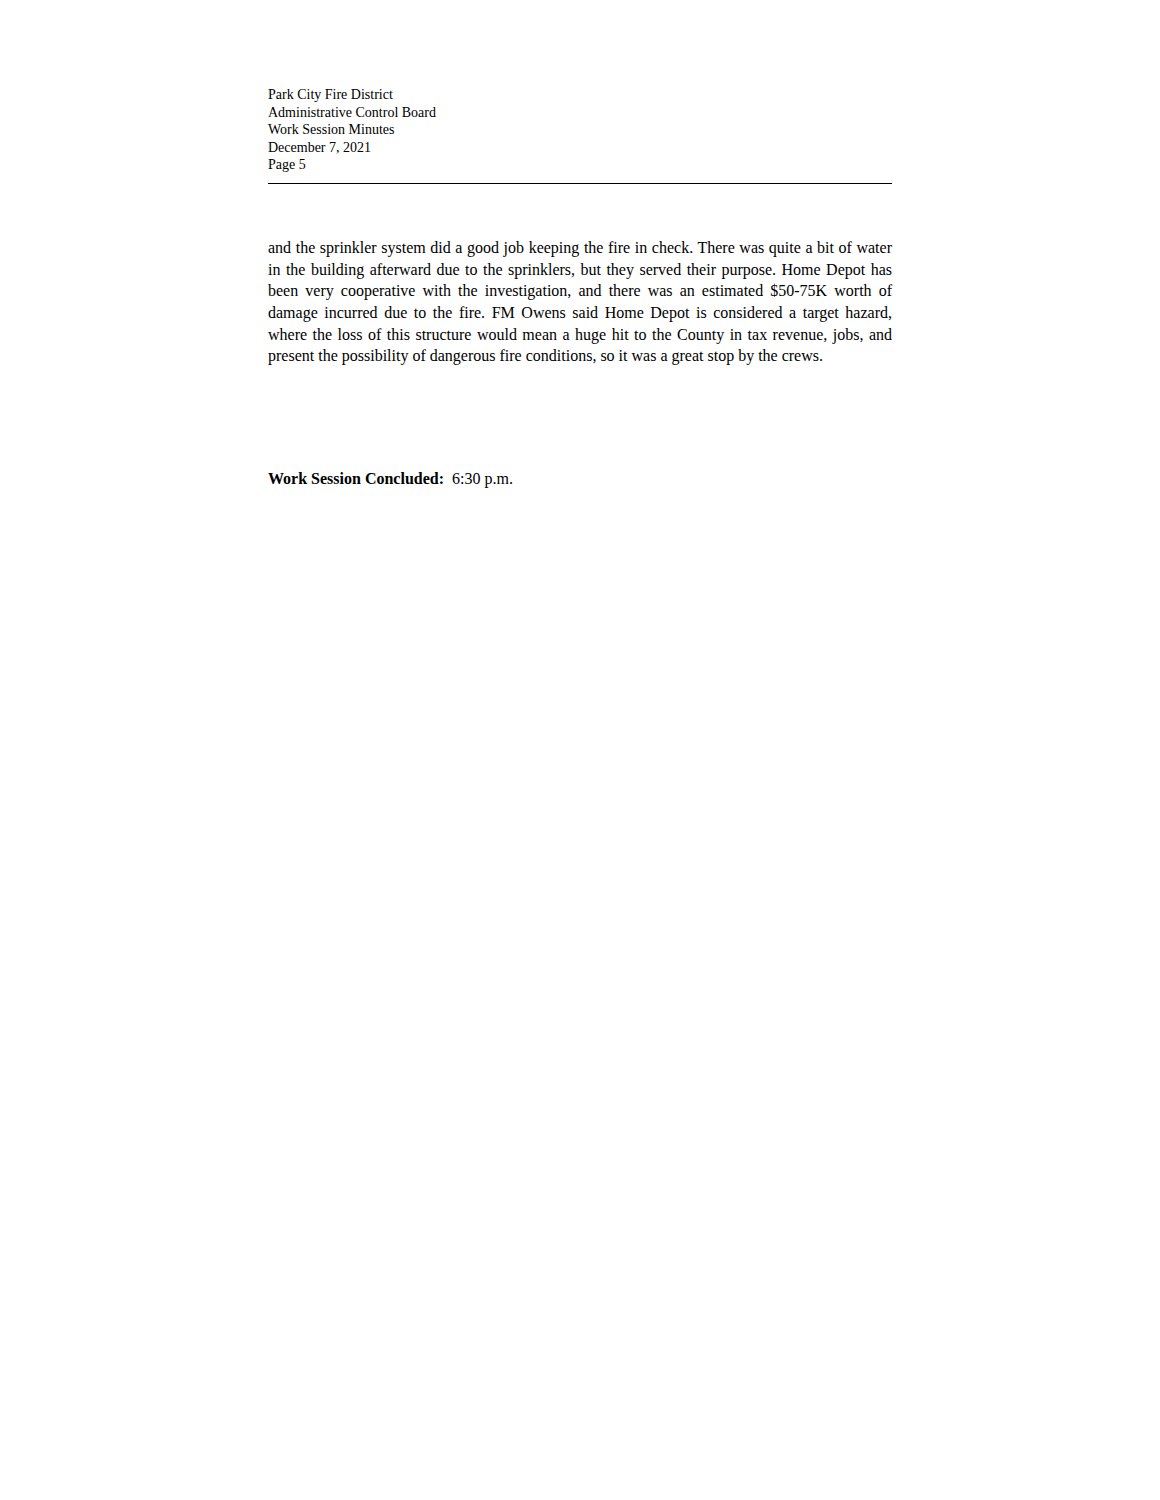Park City Fire District Administrative Control Board Work Session Minutes December 7, 2021 Page 5
and the sprinkler system did a good job keeping the fire in check. There was quite a bit of water in the building afterward due to the sprinklers, but they served their purpose. Home Depot has been very cooperative with the investigation, and there was an estimated $50-75K worth of damage incurred due to the fire. FM Owens said Home Depot is considered a target hazard, where the loss of this structure would mean a huge hit to the County in tax revenue, jobs, and present the possibility of dangerous fire conditions, so it was a great stop by the crews.
Work Session Concluded: 6:30 p.m.